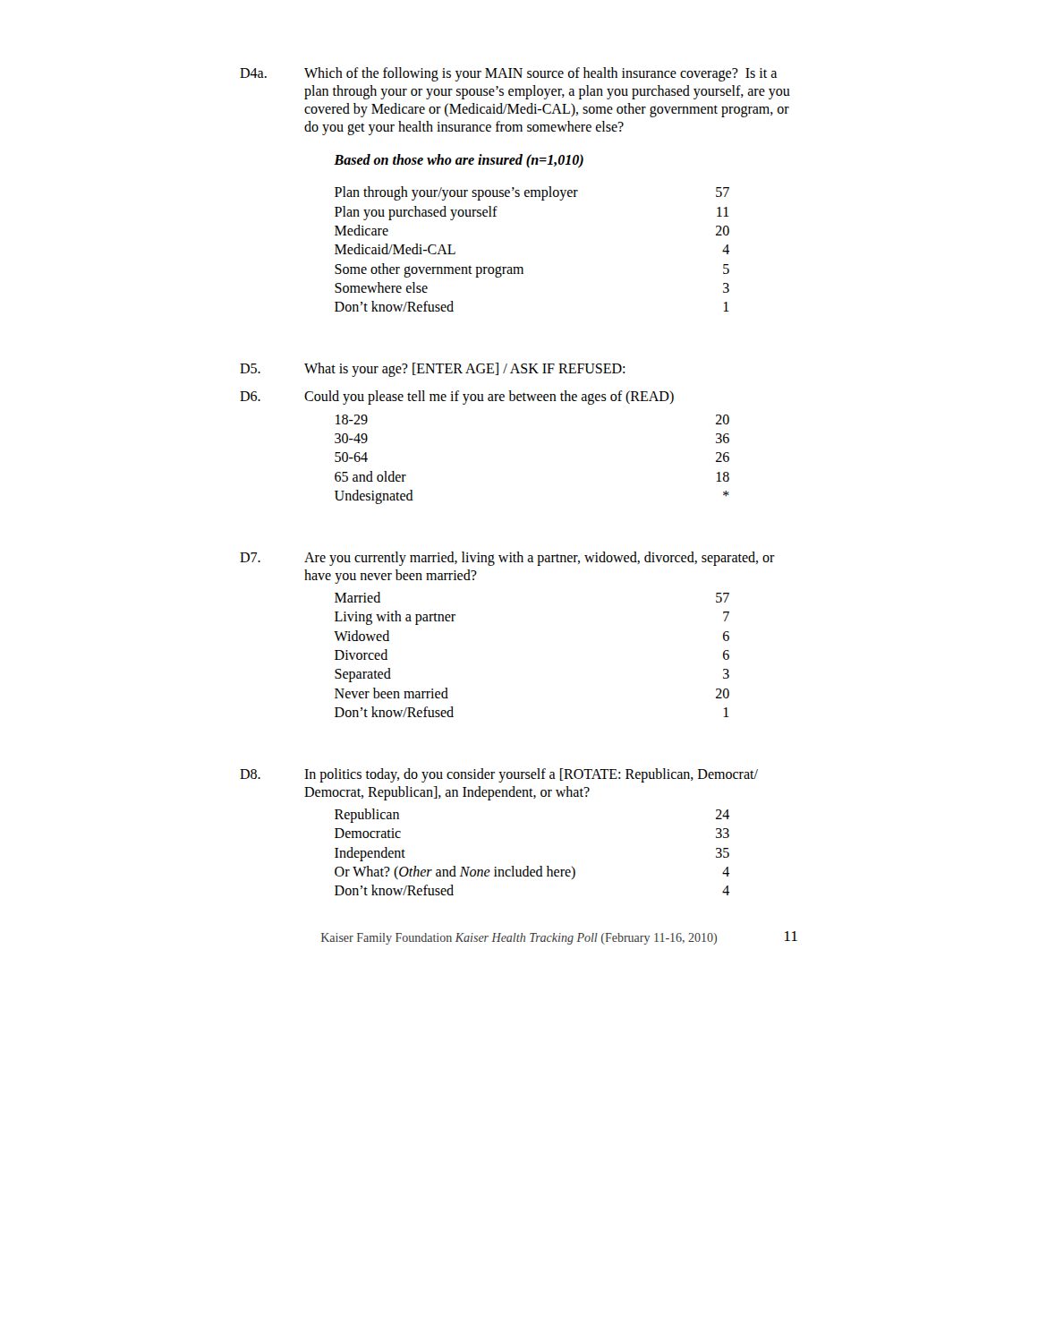D4a. Which of the following is your MAIN source of health insurance coverage? Is it a plan through your or your spouse’s employer, a plan you purchased yourself, are you covered by Medicare or (Medicaid/Medi-CAL), some other government program, or do you get your health insurance from somewhere else?
Based on those who are insured (n=1,010)
| Plan through your/your spouse’s employer | 57 |
| Plan you purchased yourself | 11 |
| Medicare | 20 |
| Medicaid/Medi-CAL | 4 |
| Some other government program | 5 |
| Somewhere else | 3 |
| Don’t know/Refused | 1 |
D5. What is your age? [ENTER AGE] / ASK IF REFUSED:
D6. Could you please tell me if you are between the ages of (READ)
| 18-29 | 20 |
| 30-49 | 36 |
| 50-64 | 26 |
| 65 and older | 18 |
| Undesignated | * |
D7. Are you currently married, living with a partner, widowed, divorced, separated, or have you never been married?
| Married | 57 |
| Living with a partner | 7 |
| Widowed | 6 |
| Divorced | 6 |
| Separated | 3 |
| Never been married | 20 |
| Don’t know/Refused | 1 |
D8. In politics today, do you consider yourself a [ROTATE: Republican, Democrat/ Democrat, Republican], an Independent, or what?
| Republican | 24 |
| Democratic | 33 |
| Independent | 35 |
| Or What? ( Other and None included here) | 4 |
| Don’t know/Refused | 4 |
Kaiser Family Foundation Kaiser Health Tracking Poll (February 11-16, 2010)
11